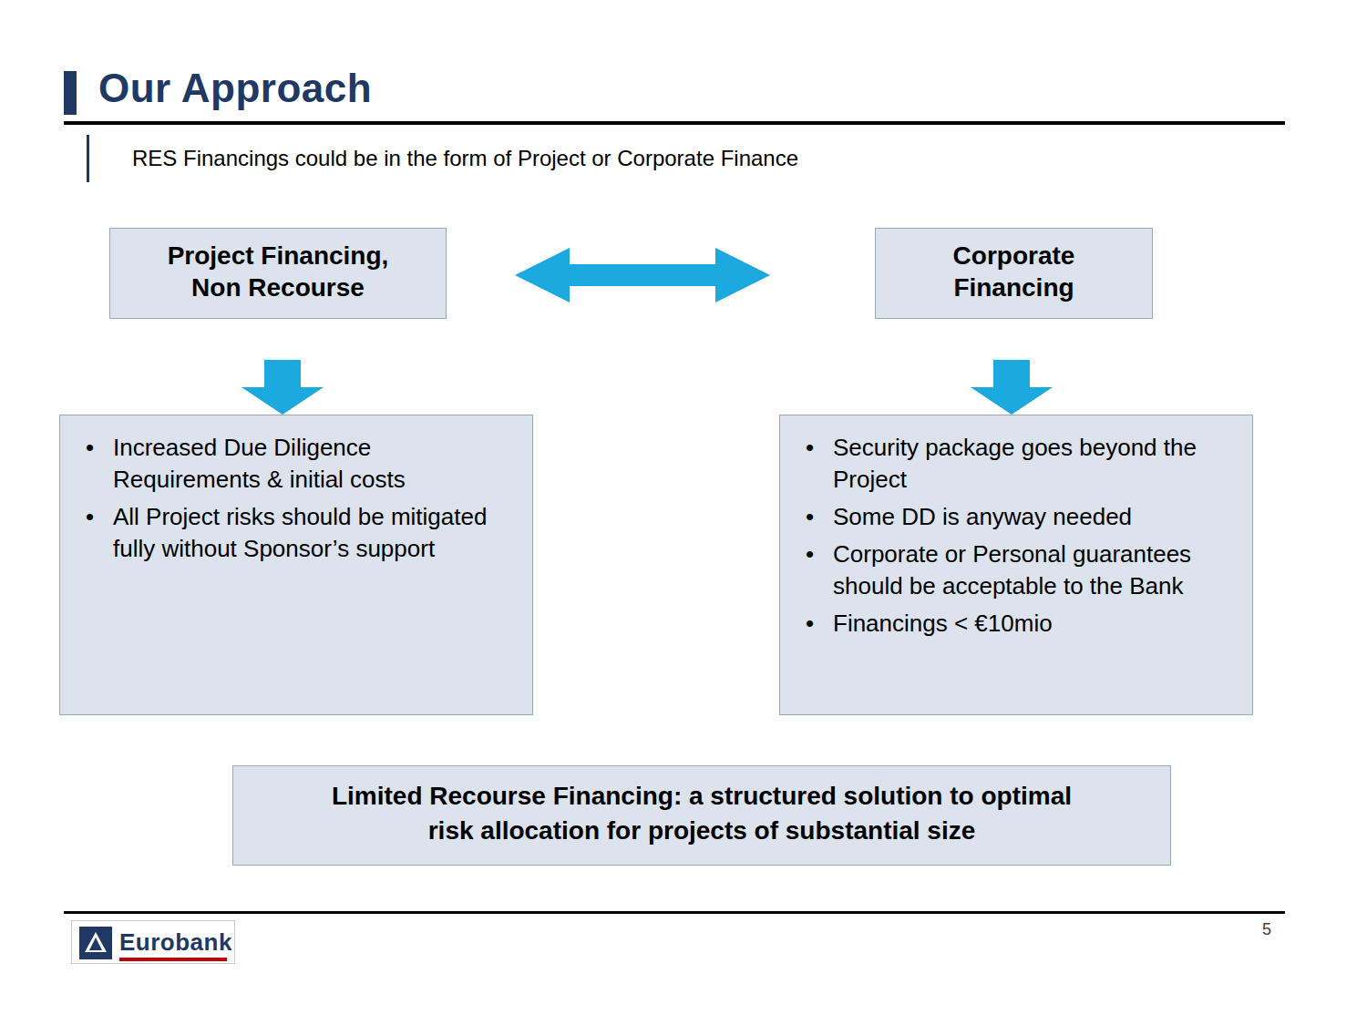Our Approach
RES Financings could be in the form of Project or Corporate Finance
Project Financing,
Non Recourse
Corporate
Financing
Increased Due Diligence Requirements & initial costs
All Project risks should be mitigated fully without Sponsor’s support
Security package goes beyond the Project
Some DD is anyway needed
Corporate or Personal guarantees should be acceptable to the Bank
Financings < €10mio
Limited Recourse Financing: a structured solution to optimal
risk allocation for projects of substantial size
5
Eurobank